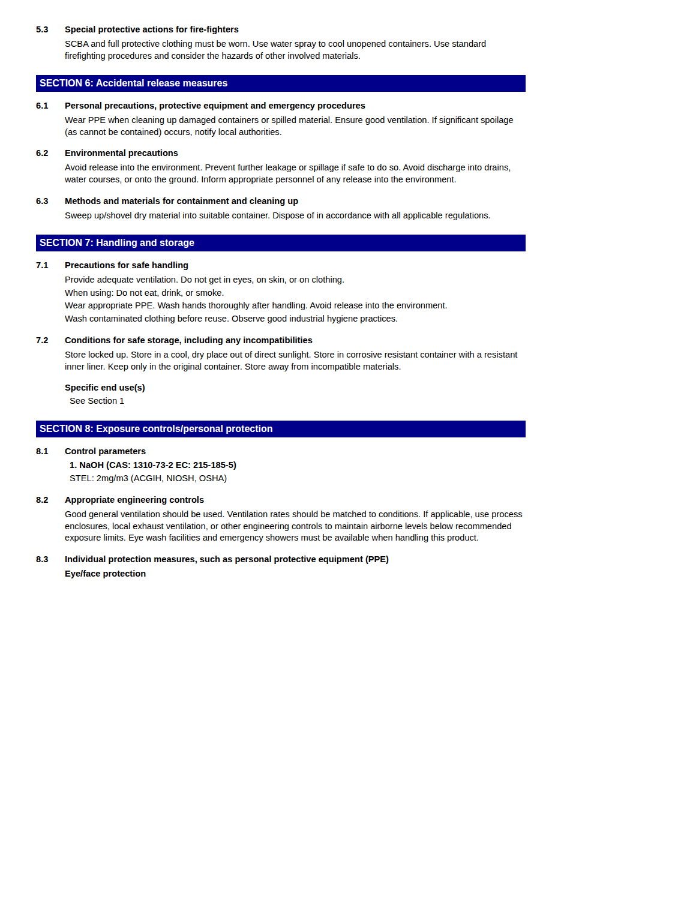5.3
Special protective actions for fire-fighters
SCBA and full protective clothing must be worn. Use water spray to cool unopened containers. Use standard firefighting procedures and consider the hazards of other involved materials.
SECTION 6: Accidental release measures
6.1
Personal precautions, protective equipment and emergency procedures
Wear PPE when cleaning up damaged containers or spilled material. Ensure good ventilation. If significant spoilage (as cannot be contained) occurs, notify local authorities.
6.2
Environmental precautions
Avoid release into the environment. Prevent further leakage or spillage if safe to do so. Avoid discharge into drains, water courses, or onto the ground. Inform appropriate personnel of any release into the environment.
6.3
Methods and materials for containment and cleaning up
Sweep up/shovel dry material into suitable container. Dispose of in accordance with all applicable regulations.
SECTION 7: Handling and storage
7.1
Precautions for safe handling
Provide adequate ventilation. Do not get in eyes, on skin, or on clothing.
When using: Do not eat, drink, or smoke.
Wear appropriate PPE. Wash hands thoroughly after handling. Avoid release into the environment.
Wash contaminated clothing before reuse. Observe good industrial hygiene practices.
7.2
Conditions for safe storage, including any incompatibilities
Store locked up. Store in a cool, dry place out of direct sunlight. Store in corrosive resistant container with a resistant inner liner. Keep only in the original container. Store away from incompatible materials.
Specific end use(s)
See Section 1
SECTION 8: Exposure controls/personal protection
8.1
Control parameters
1. NaOH (CAS: 1310-73-2 EC: 215-185-5)
STEL: 2mg/m3 (ACGIH, NIOSH, OSHA)
8.2
Appropriate engineering controls
Good general ventilation should be used. Ventilation rates should be matched to conditions. If applicable, use process enclosures, local exhaust ventilation, or other engineering controls to maintain airborne levels below recommended exposure limits. Eye wash facilities and emergency showers must be available when handling this product.
8.3
Individual protection measures, such as personal protective equipment (PPE)
Eye/face protection